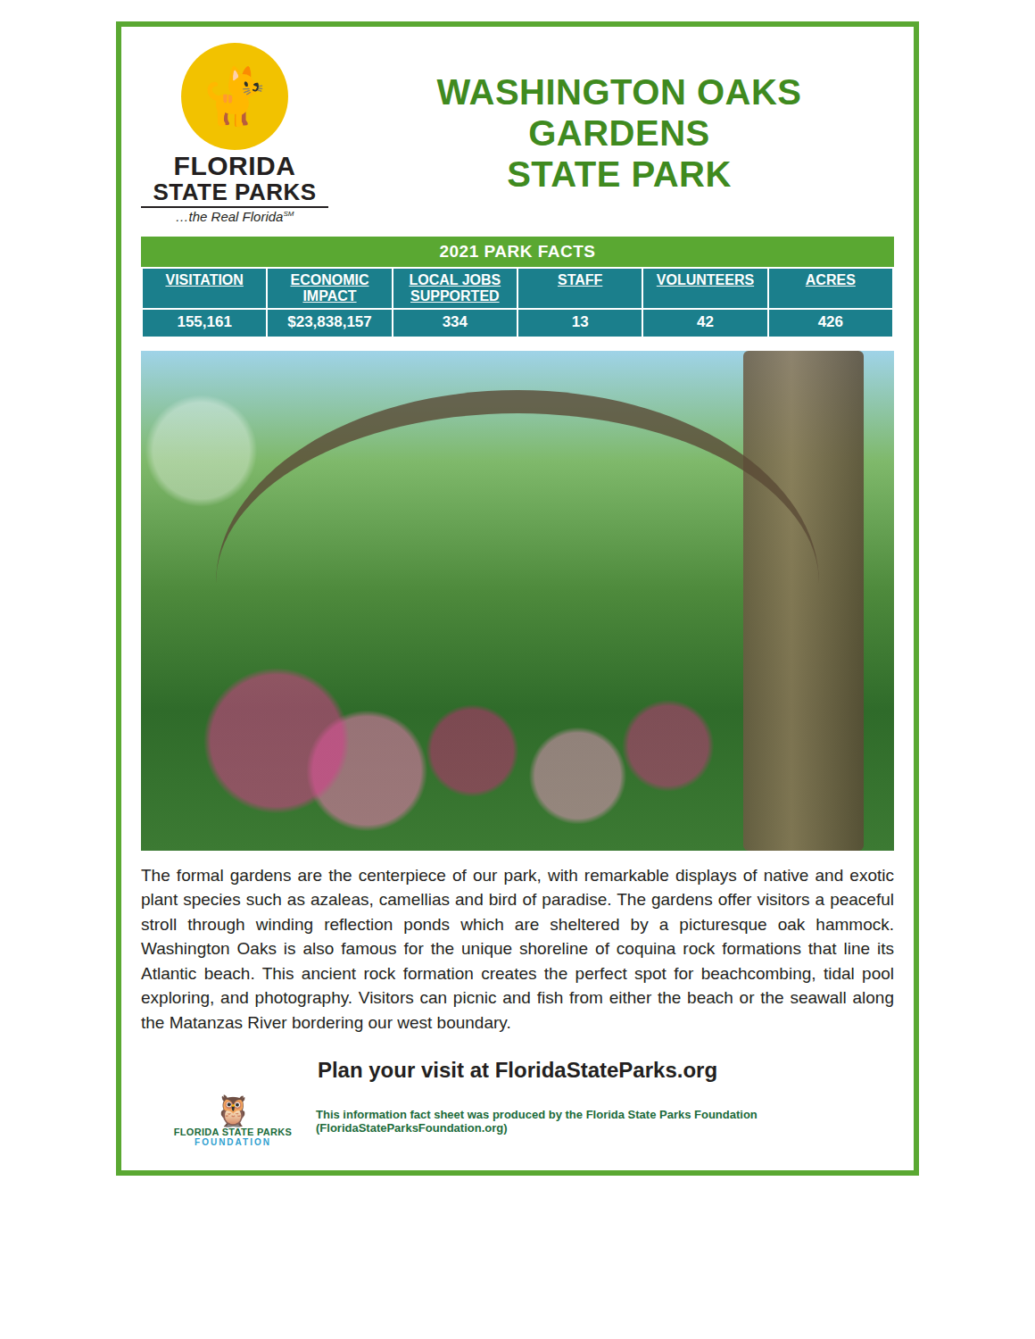🐈
FLORIDA
STATE PARKS
…the Real FloridaSM
WASHINGTON OAKS GARDENS
STATE PARK
2021 PARK FACTS
| VISITATION | ECONOMIC IMPACT | LOCAL JOBS SUPPORTED | STAFF | VOLUNTEERS | ACRES |
| --- | --- | --- | --- | --- | --- |
| 155,161 | $23,838,157 | 334 | 13 | 42 | 426 |
The formal gardens are the centerpiece of our park, with remarkable displays of native and exotic plant species such as azaleas, camellias and bird of paradise. The gardens offer visitors a peaceful stroll through winding reflection ponds which are sheltered by a picturesque oak hammock. Washington Oaks is also famous for the unique shoreline of coquina rock formations that line its Atlantic beach. This ancient rock formation creates the perfect spot for beachcombing, tidal pool exploring, and photography. Visitors can picnic and fish from either the beach or the seawall along the Matanzas River bordering our west boundary.
Plan your visit at FloridaStateParks.org
🦉
FLORIDA STATE PARKS
FOUNDATION
This information fact sheet was produced by the Florida State Parks Foundation (FloridaStateParksFoundation.org)